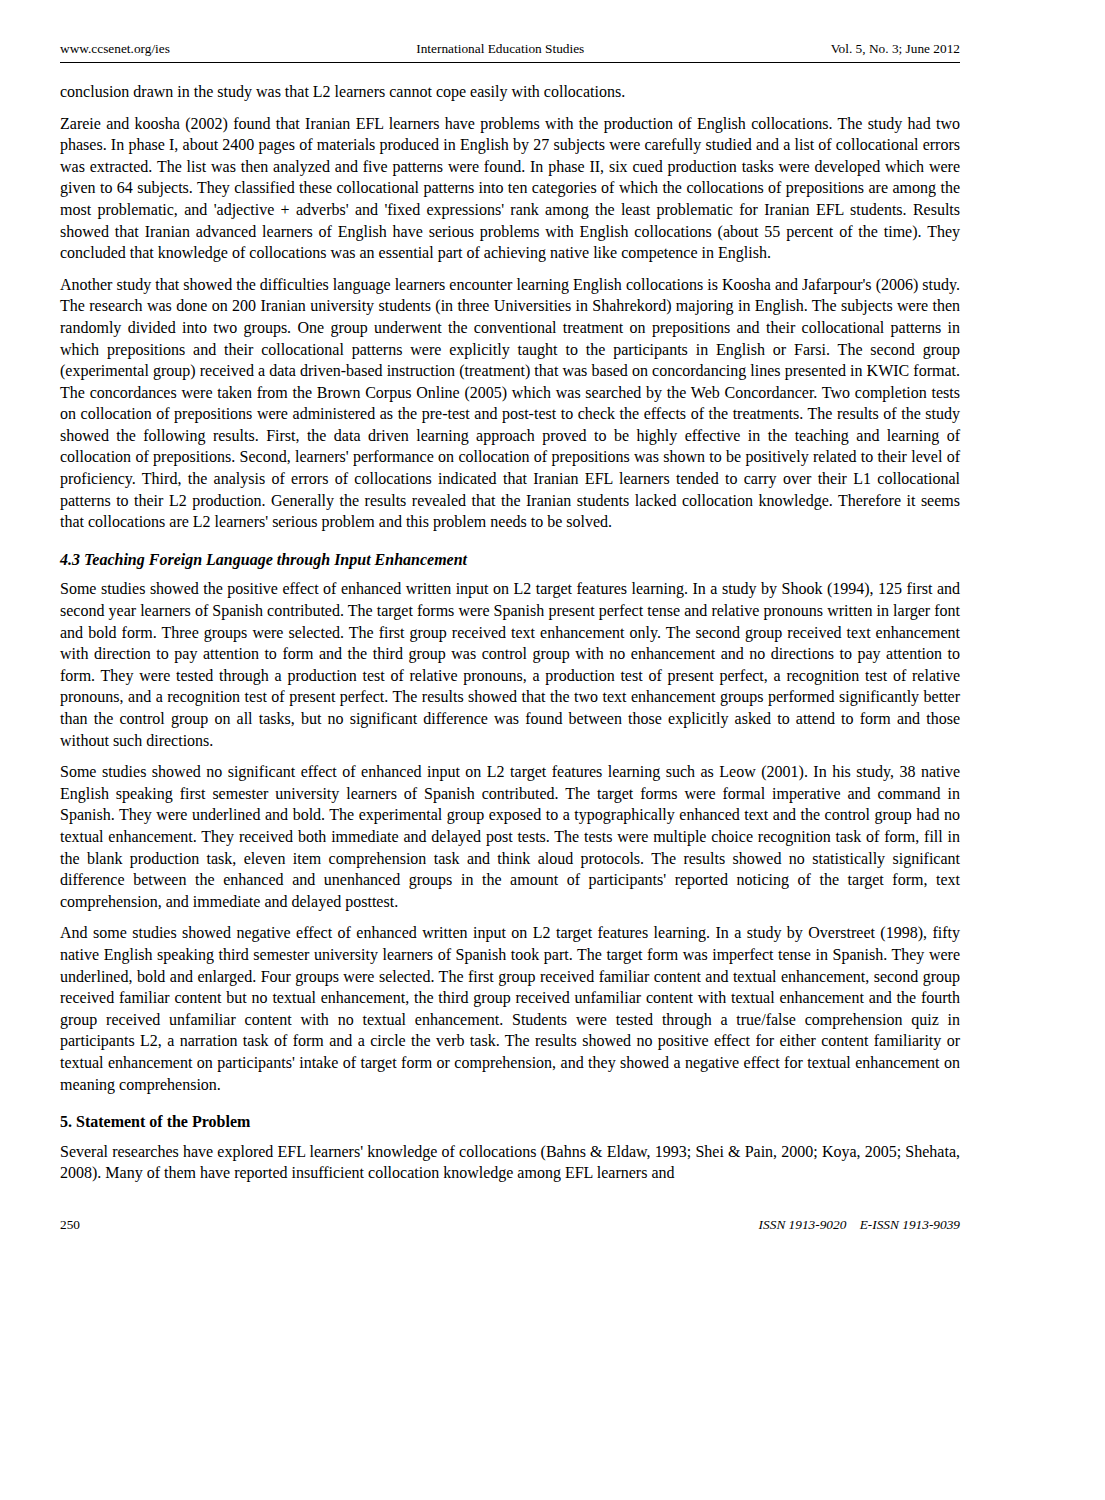www.ccsenet.org/ies
International Education Studies
Vol. 5, No. 3; June 2012
conclusion drawn in the study was that L2 learners cannot cope easily with collocations.
Zareie and koosha (2002) found that Iranian EFL learners have problems with the production of English collocations. The study had two phases. In phase I, about 2400 pages of materials produced in English by 27 subjects were carefully studied and a list of collocational errors was extracted. The list was then analyzed and five patterns were found. In phase II, six cued production tasks were developed which were given to 64 subjects. They classified these collocational patterns into ten categories of which the collocations of prepositions are among the most problematic, and 'adjective + adverbs' and 'fixed expressions' rank among the least problematic for Iranian EFL students. Results showed that Iranian advanced learners of English have serious problems with English collocations (about 55 percent of the time). They concluded that knowledge of collocations was an essential part of achieving native like competence in English.
Another study that showed the difficulties language learners encounter learning English collocations is Koosha and Jafarpour's (2006) study. The research was done on 200 Iranian university students (in three Universities in Shahrekord) majoring in English. The subjects were then randomly divided into two groups. One group underwent the conventional treatment on prepositions and their collocational patterns in which prepositions and their collocational patterns were explicitly taught to the participants in English or Farsi. The second group (experimental group) received a data driven-based instruction (treatment) that was based on concordancing lines presented in KWIC format. The concordances were taken from the Brown Corpus Online (2005) which was searched by the Web Concordancer. Two completion tests on collocation of prepositions were administered as the pre-test and post-test to check the effects of the treatments. The results of the study showed the following results. First, the data driven learning approach proved to be highly effective in the teaching and learning of collocation of prepositions. Second, learners' performance on collocation of prepositions was shown to be positively related to their level of proficiency. Third, the analysis of errors of collocations indicated that Iranian EFL learners tended to carry over their L1 collocational patterns to their L2 production. Generally the results revealed that the Iranian students lacked collocation knowledge. Therefore it seems that collocations are L2 learners' serious problem and this problem needs to be solved.
4.3 Teaching Foreign Language through Input Enhancement
Some studies showed the positive effect of enhanced written input on L2 target features learning. In a study by Shook (1994), 125 first and second year learners of Spanish contributed. The target forms were Spanish present perfect tense and relative pronouns written in larger font and bold form. Three groups were selected. The first group received text enhancement only. The second group received text enhancement with direction to pay attention to form and the third group was control group with no enhancement and no directions to pay attention to form. They were tested through a production test of relative pronouns, a production test of present perfect, a recognition test of relative pronouns, and a recognition test of present perfect. The results showed that the two text enhancement groups performed significantly better than the control group on all tasks, but no significant difference was found between those explicitly asked to attend to form and those without such directions.
Some studies showed no significant effect of enhanced input on L2 target features learning such as Leow (2001). In his study, 38 native English speaking first semester university learners of Spanish contributed. The target forms were formal imperative and command in Spanish. They were underlined and bold. The experimental group exposed to a typographically enhanced text and the control group had no textual enhancement. They received both immediate and delayed post tests. The tests were multiple choice recognition task of form, fill in the blank production task, eleven item comprehension task and think aloud protocols. The results showed no statistically significant difference between the enhanced and unenhanced groups in the amount of participants' reported noticing of the target form, text comprehension, and immediate and delayed posttest.
And some studies showed negative effect of enhanced written input on L2 target features learning. In a study by Overstreet (1998), fifty native English speaking third semester university learners of Spanish took part. The target form was imperfect tense in Spanish. They were underlined, bold and enlarged. Four groups were selected. The first group received familiar content and textual enhancement, second group received familiar content but no textual enhancement, the third group received unfamiliar content with textual enhancement and the fourth group received unfamiliar content with no textual enhancement. Students were tested through a true/false comprehension quiz in participants L2, a narration task of form and a circle the verb task. The results showed no positive effect for either content familiarity or textual enhancement on participants' intake of target form or comprehension, and they showed a negative effect for textual enhancement on meaning comprehension.
5. Statement of the Problem
Several researches have explored EFL learners' knowledge of collocations (Bahns & Eldaw, 1993; Shei & Pain, 2000; Koya, 2005; Shehata, 2008). Many of them have reported insufficient collocation knowledge among EFL learners and
250
ISSN 1913-9020 E-ISSN 1913-9039